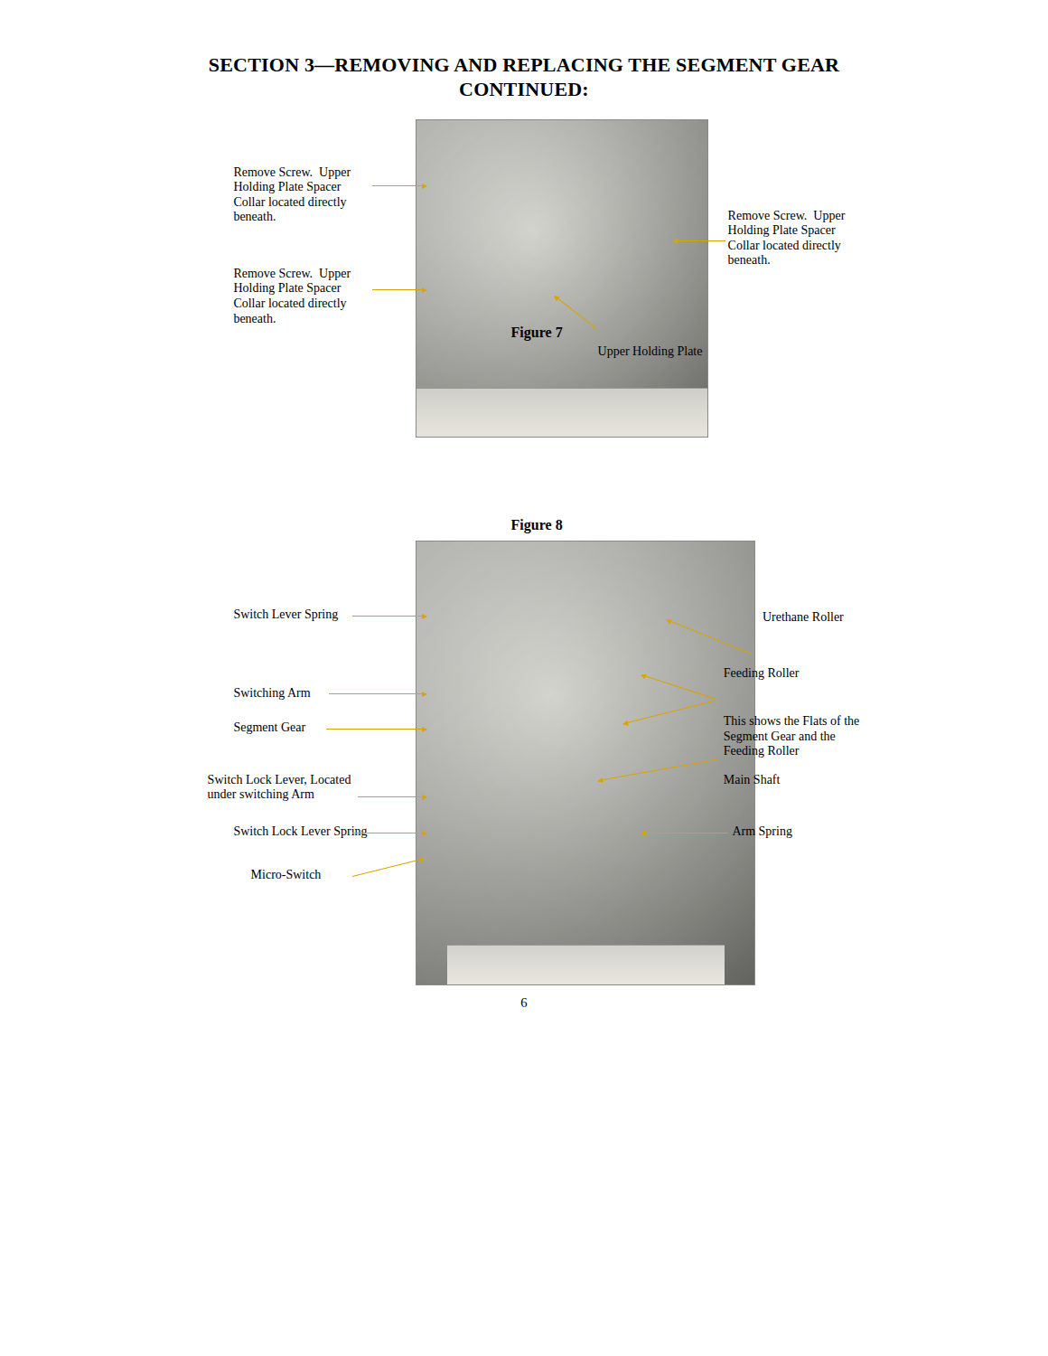SECTION 3—REMOVING AND REPLACING THE SEGMENT GEAR
CONTINUED:
Remove Screw. Upper Holding Plate Spacer Collar located directly beneath.
Remove Screw. Upper Holding Plate Spacer Collar located directly beneath.
Remove Screw. Upper Holding Plate Spacer Collar located directly beneath.
Upper Holding Plate
Figure 7
Figure 8
Switch Lever Spring
Switching Arm
Segment Gear
Switch Lock Lever, Located under switching Arm
Switch Lock Lever Spring
Micro-Switch
Urethane Roller
Feeding Roller
This shows the Flats of the Segment Gear and the Feeding Roller
Main Shaft
Arm Spring
6